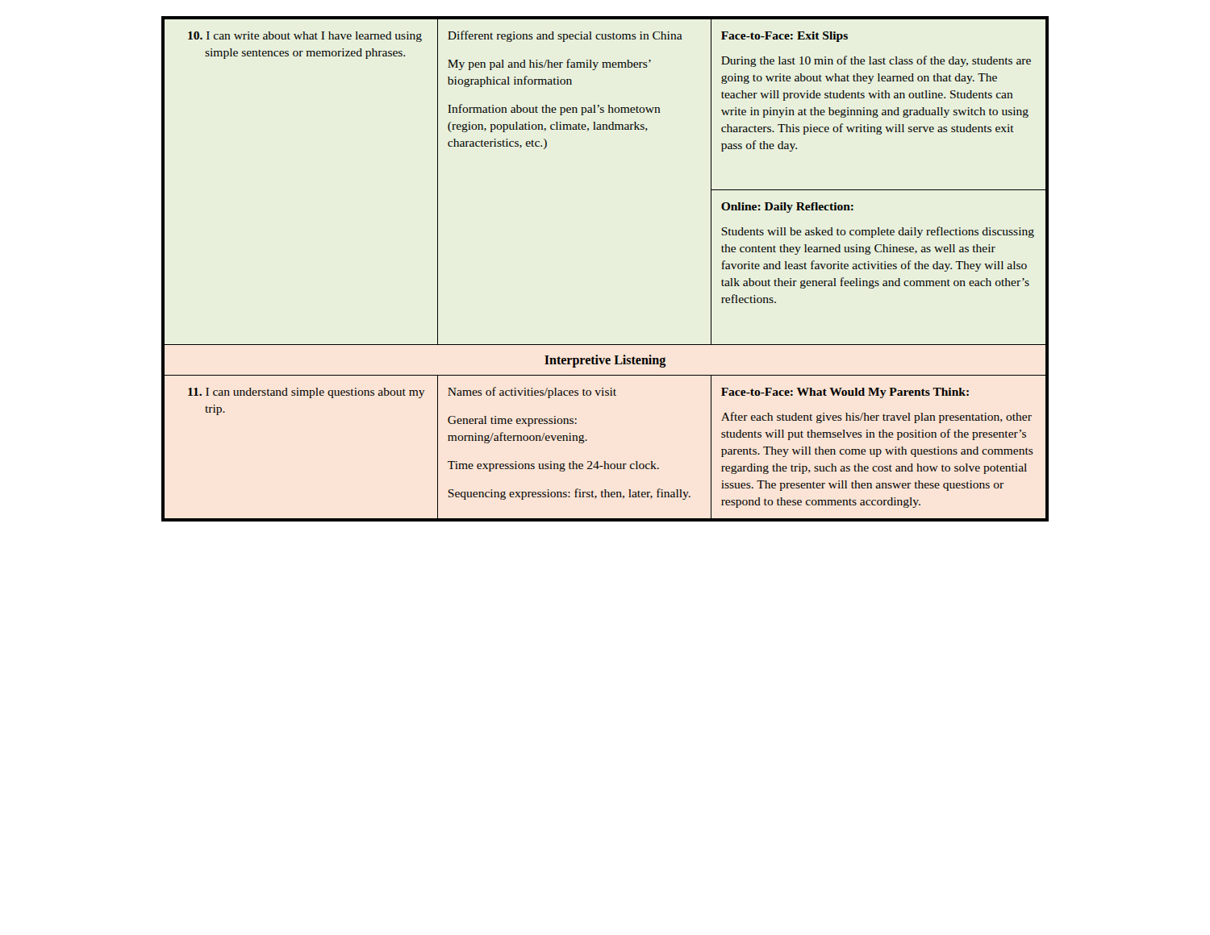| 10. I can write about what I have learned using simple sentences or memorized phrases. | Different regions and special customs in China My pen pal and his/her family members’ biographical information Information about the pen pal’s hometown (region, population, climate, landmarks, characteristics, etc.) | Face-to-Face: Exit Slips During the last 10 min of the last class of the day, students are going to write about what they learned on that day. The teacher will provide students with an outline. Students can write in pinyin at the beginning and gradually switch to using characters. This piece of writing will serve as students exit pass of the day. |
| Online: Daily Reflection: Students will be asked to complete daily reflections discussing the content they learned using Chinese, as well as their favorite and least favorite activities of the day. They will also talk about their general feelings and comment on each other’s reflections. |
| Interpretive Listening |
| 11. I can understand simple questions about my trip. | Names of activities/places to visit General time expressions: morning/afternoon/evening. Time expressions using the 24-hour clock. Sequencing expressions: first, then, later, finally. | Face-to-Face: What Would My Parents Think: After each student gives his/her travel plan presentation, other students will put themselves in the position of the presenter’s parents. They will then come up with questions and comments regarding the trip, such as the cost and how to solve potential issues. The presenter will then answer these questions or respond to these comments accordingly. |